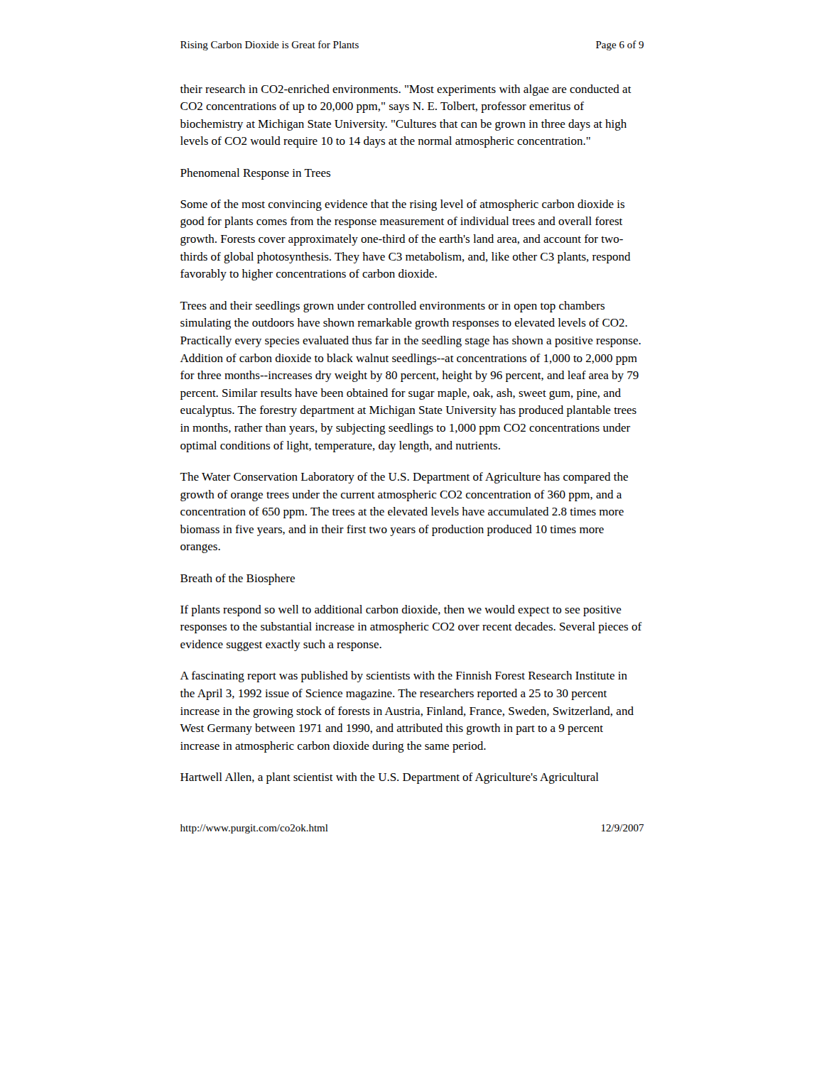Rising Carbon Dioxide is Great for Plants
Page 6 of 9
their research in CO2-enriched environments. "Most experiments with algae are conducted at CO2 concentrations of up to 20,000 ppm," says N. E. Tolbert, professor emeritus of biochemistry at Michigan State University. "Cultures that can be grown in three days at high levels of CO2 would require 10 to 14 days at the normal atmospheric concentration."
Phenomenal Response in Trees
Some of the most convincing evidence that the rising level of atmospheric carbon dioxide is good for plants comes from the response measurement of individual trees and overall forest growth. Forests cover approximately one-third of the earth's land area, and account for two-thirds of global photosynthesis. They have C3 metabolism, and, like other C3 plants, respond favorably to higher concentrations of carbon dioxide.
Trees and their seedlings grown under controlled environments or in open top chambers simulating the outdoors have shown remarkable growth responses to elevated levels of CO2. Practically every species evaluated thus far in the seedling stage has shown a positive response. Addition of carbon dioxide to black walnut seedlings--at concentrations of 1,000 to 2,000 ppm for three months--increases dry weight by 80 percent, height by 96 percent, and leaf area by 79 percent. Similar results have been obtained for sugar maple, oak, ash, sweet gum, pine, and eucalyptus. The forestry department at Michigan State University has produced plantable trees in months, rather than years, by subjecting seedlings to 1,000 ppm CO2 concentrations under optimal conditions of light, temperature, day length, and nutrients.
The Water Conservation Laboratory of the U.S. Department of Agriculture has compared the growth of orange trees under the current atmospheric CO2 concentration of 360 ppm, and a concentration of 650 ppm. The trees at the elevated levels have accumulated 2.8 times more biomass in five years, and in their first two years of production produced 10 times more oranges.
Breath of the Biosphere
If plants respond so well to additional carbon dioxide, then we would expect to see positive responses to the substantial increase in atmospheric CO2 over recent decades. Several pieces of evidence suggest exactly such a response.
A fascinating report was published by scientists with the Finnish Forest Research Institute in the April 3, 1992 issue of Science magazine. The researchers reported a 25 to 30 percent increase in the growing stock of forests in Austria, Finland, France, Sweden, Switzerland, and West Germany between 1971 and 1990, and attributed this growth in part to a 9 percent increase in atmospheric carbon dioxide during the same period.
Hartwell Allen, a plant scientist with the U.S. Department of Agriculture's Agricultural
http://www.purgit.com/co2ok.html
12/9/2007